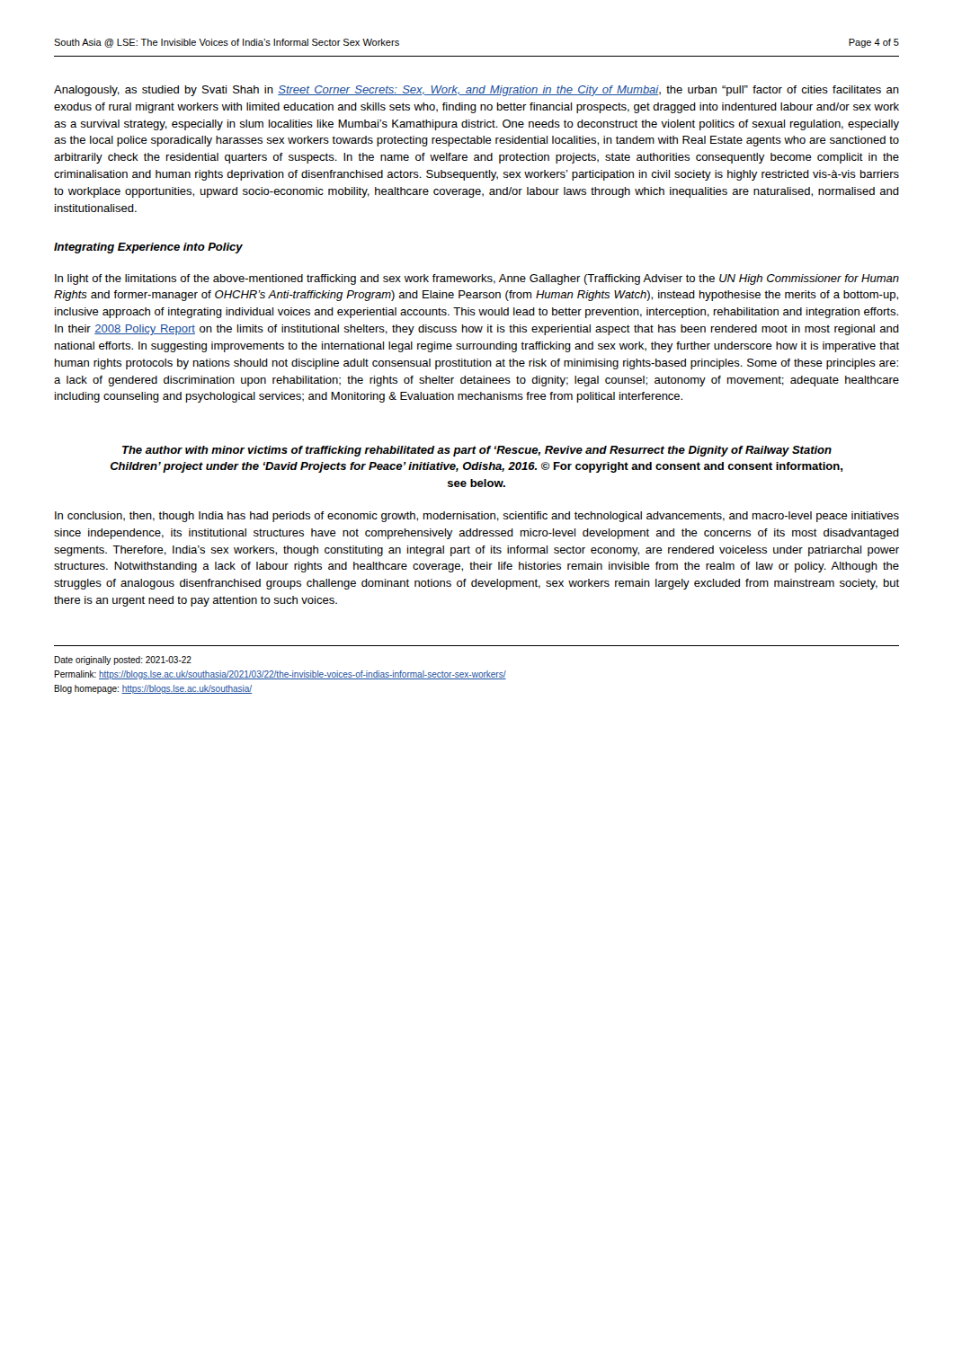South Asia @ LSE: The Invisible Voices of India’s Informal Sector Sex Workers
Page 4 of 5
Analogously, as studied by Svati Shah in Street Corner Secrets: Sex, Work, and Migration in the City of Mumbai, the urban “pull” factor of cities facilitates an exodus of rural migrant workers with limited education and skills sets who, finding no better financial prospects, get dragged into indentured labour and/or sex work as a survival strategy, especially in slum localities like Mumbai’s Kamathipura district. One needs to deconstruct the violent politics of sexual regulation, especially as the local police sporadically harasses sex workers towards protecting respectable residential localities, in tandem with Real Estate agents who are sanctioned to arbitrarily check the residential quarters of suspects. In the name of welfare and protection projects, state authorities consequently become complicit in the criminalisation and human rights deprivation of disenfranchised actors. Subsequently, sex workers’ participation in civil society is highly restricted vis-à-vis barriers to workplace opportunities, upward socio-economic mobility, healthcare coverage, and/or labour laws through which inequalities are naturalised, normalised and institutionalised.
Integrating Experience into Policy
In light of the limitations of the above-mentioned trafficking and sex work frameworks, Anne Gallagher (Trafficking Adviser to the UN High Commissioner for Human Rights and former-manager of OHCHR’s Anti-trafficking Program) and Elaine Pearson (from Human Rights Watch), instead hypothesise the merits of a bottom-up, inclusive approach of integrating individual voices and experiential accounts. This would lead to better prevention, interception, rehabilitation and integration efforts. In their 2008 Policy Report on the limits of institutional shelters, they discuss how it is this experiential aspect that has been rendered moot in most regional and national efforts. In suggesting improvements to the international legal regime surrounding trafficking and sex work, they further underscore how it is imperative that human rights protocols by nations should not discipline adult consensual prostitution at the risk of minimising rights-based principles. Some of these principles are: a lack of gendered discrimination upon rehabilitation; the rights of shelter detainees to dignity; legal counsel; autonomy of movement; adequate healthcare including counseling and psychological services; and Monitoring & Evaluation mechanisms free from political interference.
The author with minor victims of trafficking rehabilitated as part of ‘Rescue, Revive and Resurrect the Dignity of Railway Station Children’ project under the ‘David Projects for Peace’ initiative, Odisha, 2016. © For copyright and consent and consent information, see below.
In conclusion, then, though India has had periods of economic growth, modernisation, scientific and technological advancements, and macro-level peace initiatives since independence, its institutional structures have not comprehensively addressed micro-level development and the concerns of its most disadvantaged segments. Therefore, India’s sex workers, though constituting an integral part of its informal sector economy, are rendered voiceless under patriarchal power structures. Notwithstanding a lack of labour rights and healthcare coverage, their life histories remain invisible from the realm of law or policy. Although the struggles of analogous disenfranchised groups challenge dominant notions of development, sex workers remain largely excluded from mainstream society, but there is an urgent need to pay attention to such voices.
Date originally posted: 2021-03-22
Permalink: https://blogs.lse.ac.uk/southasia/2021/03/22/the-invisible-voices-of-indias-informal-sector-sex-workers/
Blog homepage: https://blogs.lse.ac.uk/southasia/